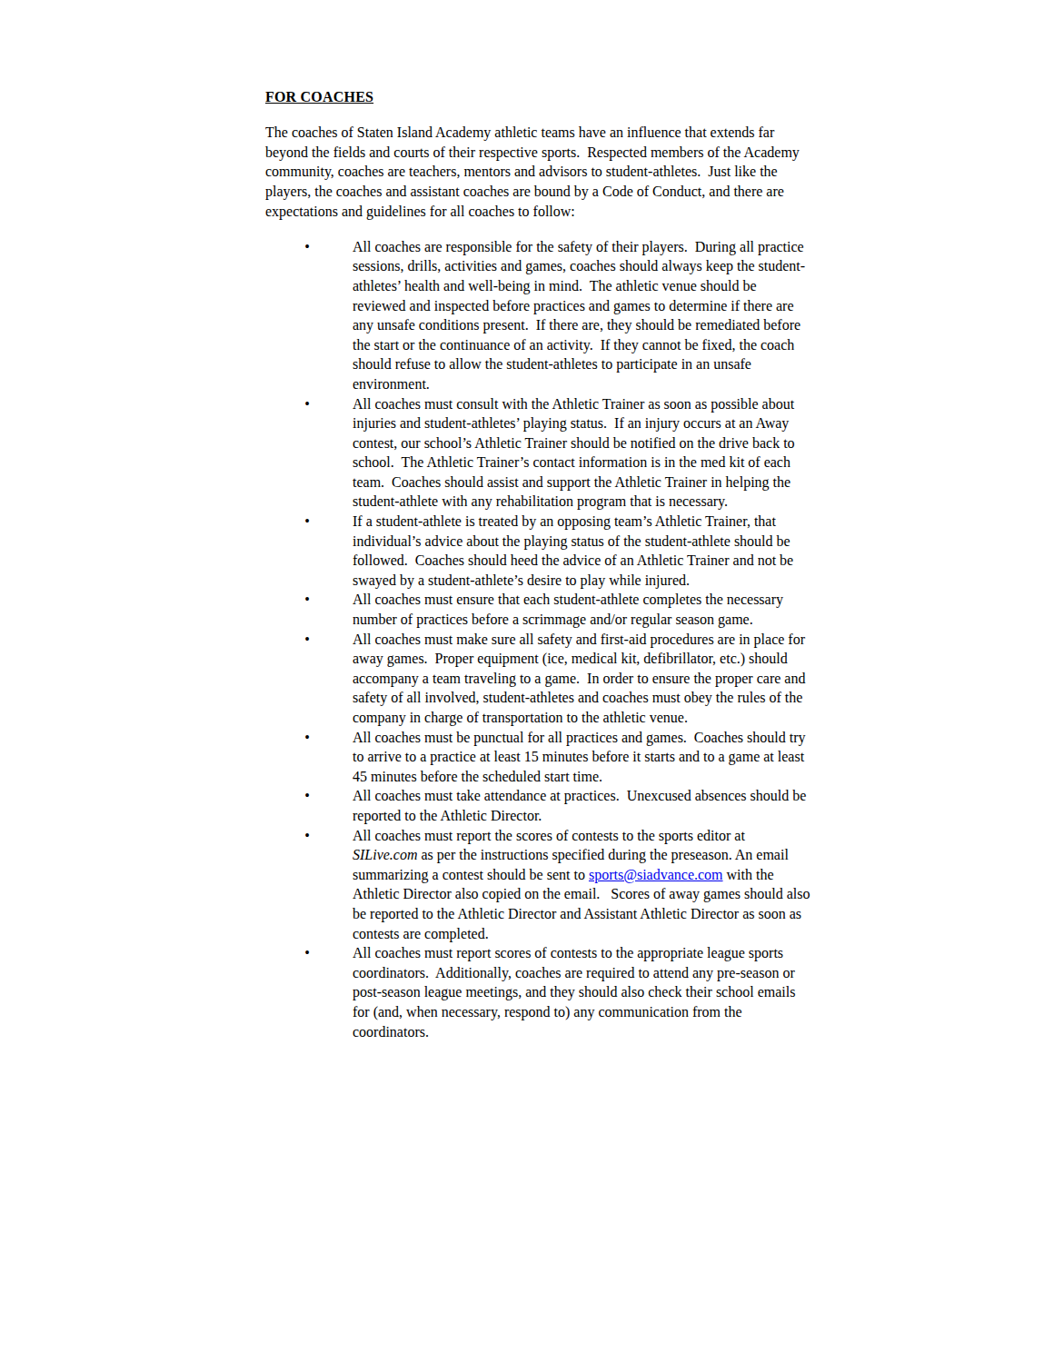FOR COACHES
The coaches of Staten Island Academy athletic teams have an influence that extends far beyond the fields and courts of their respective sports. Respected members of the Academy community, coaches are teachers, mentors and advisors to student-athletes. Just like the players, the coaches and assistant coaches are bound by a Code of Conduct, and there are expectations and guidelines for all coaches to follow:
All coaches are responsible for the safety of their players. During all practice sessions, drills, activities and games, coaches should always keep the student-athletes’ health and well-being in mind. The athletic venue should be reviewed and inspected before practices and games to determine if there are any unsafe conditions present. If there are, they should be remediated before the start or the continuance of an activity. If they cannot be fixed, the coach should refuse to allow the student-athletes to participate in an unsafe environment.
All coaches must consult with the Athletic Trainer as soon as possible about injuries and student-athletes’ playing status. If an injury occurs at an Away contest, our school’s Athletic Trainer should be notified on the drive back to school. The Athletic Trainer’s contact information is in the med kit of each team. Coaches should assist and support the Athletic Trainer in helping the student-athlete with any rehabilitation program that is necessary.
If a student-athlete is treated by an opposing team’s Athletic Trainer, that individual’s advice about the playing status of the student-athlete should be followed. Coaches should heed the advice of an Athletic Trainer and not be swayed by a student-athlete’s desire to play while injured.
All coaches must ensure that each student-athlete completes the necessary number of practices before a scrimmage and/or regular season game.
All coaches must make sure all safety and first-aid procedures are in place for away games. Proper equipment (ice, medical kit, defibrillator, etc.) should accompany a team traveling to a game. In order to ensure the proper care and safety of all involved, student-athletes and coaches must obey the rules of the company in charge of transportation to the athletic venue.
All coaches must be punctual for all practices and games. Coaches should try to arrive to a practice at least 15 minutes before it starts and to a game at least 45 minutes before the scheduled start time.
All coaches must take attendance at practices. Unexcused absences should be reported to the Athletic Director.
All coaches must report the scores of contests to the sports editor at SILive.com as per the instructions specified during the preseason. An email summarizing a contest should be sent to sports@siadvance.com with the Athletic Director also copied on the email. Scores of away games should also be reported to the Athletic Director and Assistant Athletic Director as soon as contests are completed.
All coaches must report scores of contests to the appropriate league sports coordinators. Additionally, coaches are required to attend any pre-season or post-season league meetings, and they should also check their school emails for (and, when necessary, respond to) any communication from the coordinators.